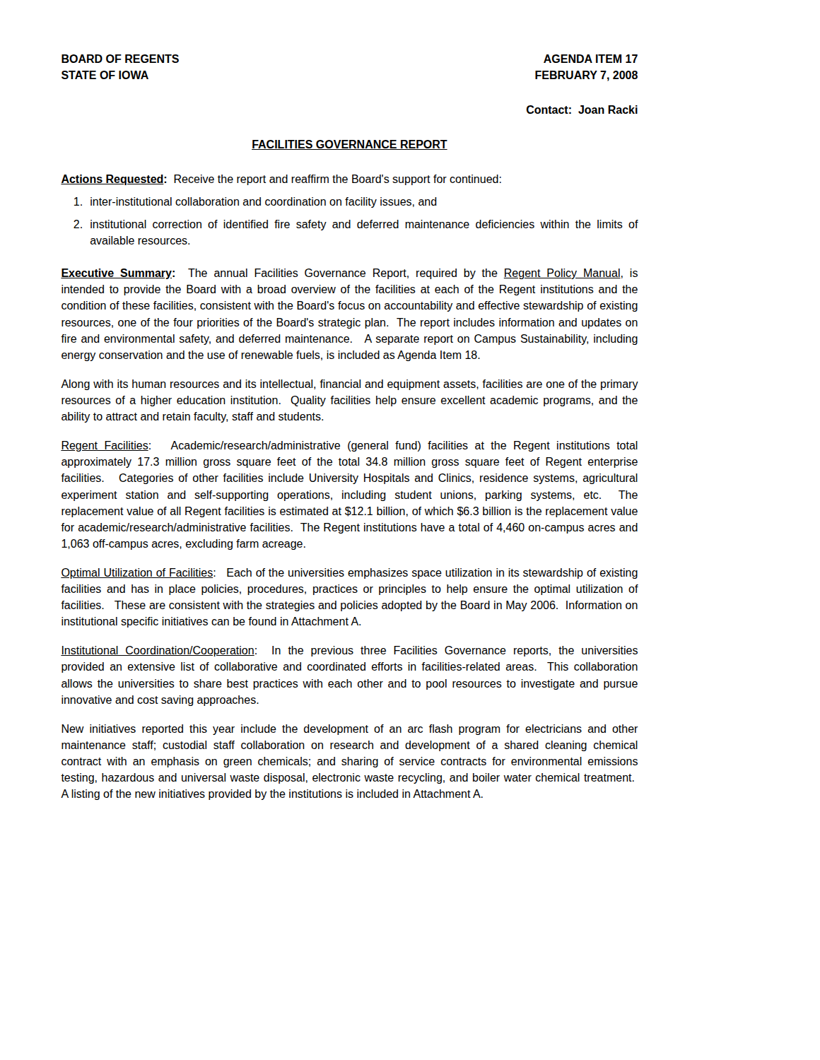BOARD OF REGENTS
STATE OF IOWA
AGENDA ITEM 17
FEBRUARY 7, 2008
Contact: Joan Racki
FACILITIES GOVERNANCE REPORT
Actions Requested: Receive the report and reaffirm the Board's support for continued:
inter-institutional collaboration and coordination on facility issues, and
institutional correction of identified fire safety and deferred maintenance deficiencies within the limits of available resources.
Executive Summary: The annual Facilities Governance Report, required by the Regent Policy Manual, is intended to provide the Board with a broad overview of the facilities at each of the Regent institutions and the condition of these facilities, consistent with the Board's focus on accountability and effective stewardship of existing resources, one of the four priorities of the Board's strategic plan. The report includes information and updates on fire and environmental safety, and deferred maintenance. A separate report on Campus Sustainability, including energy conservation and the use of renewable fuels, is included as Agenda Item 18.
Along with its human resources and its intellectual, financial and equipment assets, facilities are one of the primary resources of a higher education institution. Quality facilities help ensure excellent academic programs, and the ability to attract and retain faculty, staff and students.
Regent Facilities: Academic/research/administrative (general fund) facilities at the Regent institutions total approximately 17.3 million gross square feet of the total 34.8 million gross square feet of Regent enterprise facilities. Categories of other facilities include University Hospitals and Clinics, residence systems, agricultural experiment station and self-supporting operations, including student unions, parking systems, etc. The replacement value of all Regent facilities is estimated at $12.1 billion, of which $6.3 billion is the replacement value for academic/research/administrative facilities. The Regent institutions have a total of 4,460 on-campus acres and 1,063 off-campus acres, excluding farm acreage.
Optimal Utilization of Facilities: Each of the universities emphasizes space utilization in its stewardship of existing facilities and has in place policies, procedures, practices or principles to help ensure the optimal utilization of facilities. These are consistent with the strategies and policies adopted by the Board in May 2006. Information on institutional specific initiatives can be found in Attachment A.
Institutional Coordination/Cooperation: In the previous three Facilities Governance reports, the universities provided an extensive list of collaborative and coordinated efforts in facilities-related areas. This collaboration allows the universities to share best practices with each other and to pool resources to investigate and pursue innovative and cost saving approaches.
New initiatives reported this year include the development of an arc flash program for electricians and other maintenance staff; custodial staff collaboration on research and development of a shared cleaning chemical contract with an emphasis on green chemicals; and sharing of service contracts for environmental emissions testing, hazardous and universal waste disposal, electronic waste recycling, and boiler water chemical treatment. A listing of the new initiatives provided by the institutions is included in Attachment A.